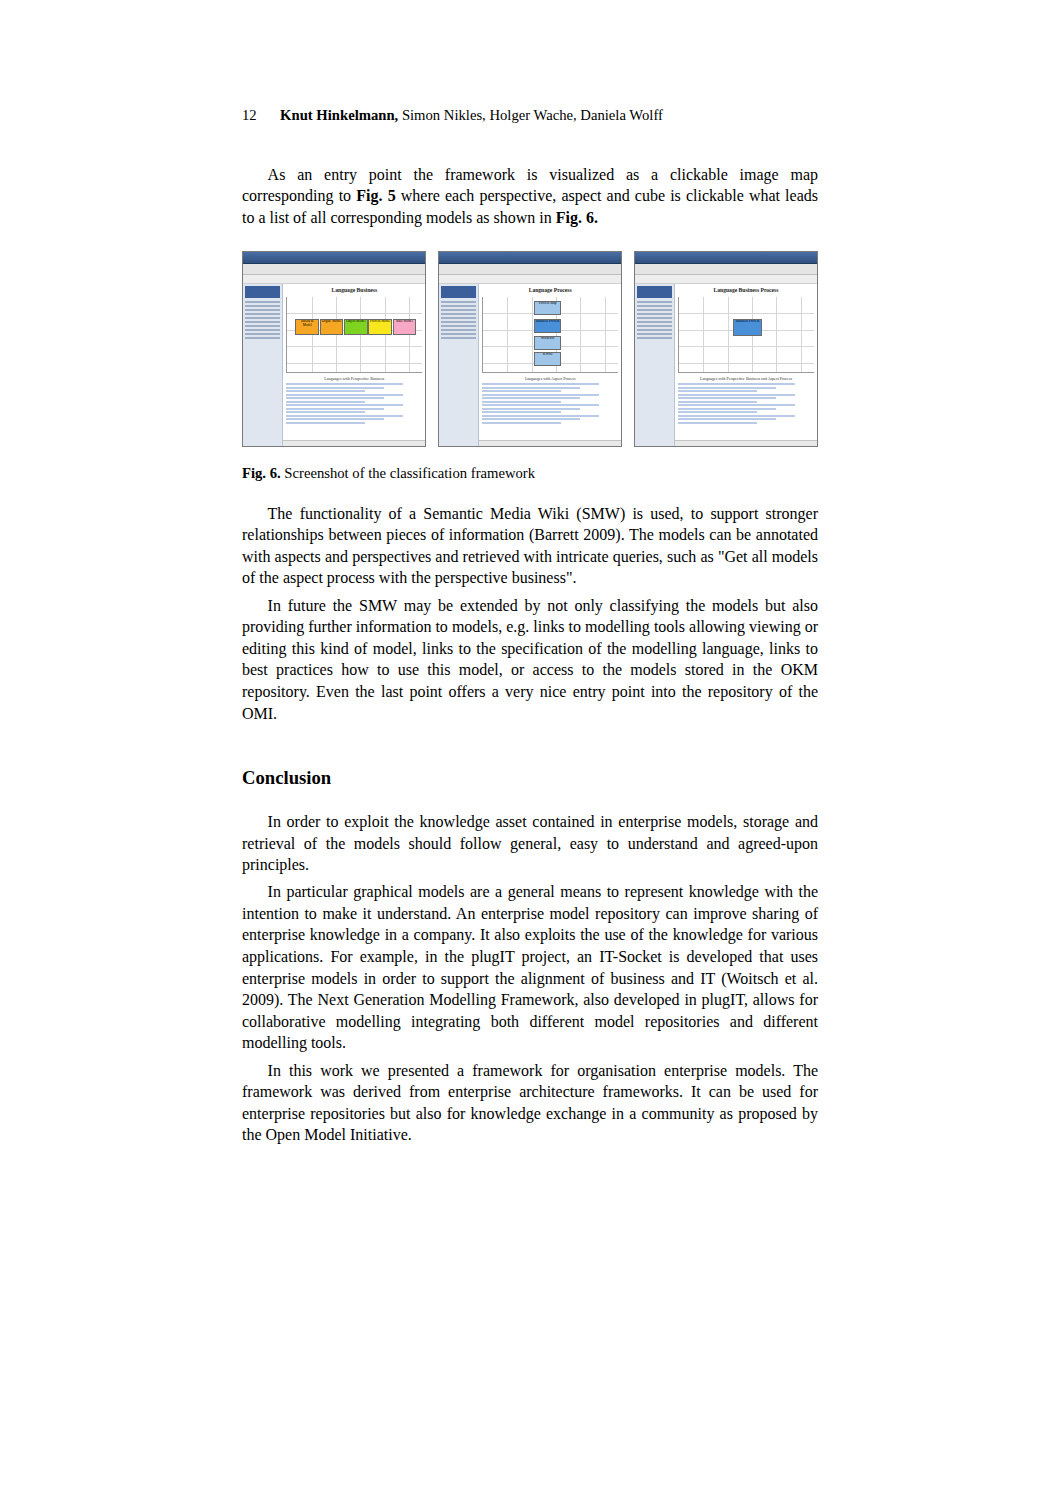12 Knut Hinkelmann, Simon Nikles, Holger Wache, Daniela Wolff
As an entry point the framework is visualized as a clickable image map corresponding to Fig. 5 where each perspective, aspect and cube is clickable what leads to a list of all corresponding models as shown in Fig. 6.
Language Business
Business Model
Organ. Model
Object Model
Process Model
Rule Model
Languages with Perspective Business
Language Process
Process Map
Business Process
Workflow
Service
Languages with Aspect Process
Language Business Process
Business Process
Languages with Perspective Business and Aspect Process
Fig. 6. Screenshot of the classification framework
The functionality of a Semantic Media Wiki (SMW) is used, to support stronger relationships between pieces of information (Barrett 2009). The models can be annotated with aspects and perspectives and retrieved with intricate queries, such as "Get all models of the aspect process with the perspective business".
In future the SMW may be extended by not only classifying the models but also providing further information to models, e.g. links to modelling tools allowing viewing or editing this kind of model, links to the specification of the modelling language, links to best practices how to use this model, or access to the models stored in the OKM repository. Even the last point offers a very nice entry point into the repository of the OMI.
Conclusion
In order to exploit the knowledge asset contained in enterprise models, storage and retrieval of the models should follow general, easy to understand and agreed-upon principles.
In particular graphical models are a general means to represent knowledge with the intention to make it understand. An enterprise model repository can improve sharing of enterprise knowledge in a company. It also exploits the use of the knowledge for various applications. For example, in the plugIT project, an IT-Socket is developed that uses enterprise models in order to support the alignment of business and IT (Woitsch et al. 2009). The Next Generation Modelling Framework, also developed in plugIT, allows for collaborative modelling integrating both different model repositories and different modelling tools.
In this work we presented a framework for organisation enterprise models. The framework was derived from enterprise architecture frameworks. It can be used for enterprise repositories but also for knowledge exchange in a community as proposed by the Open Model Initiative.